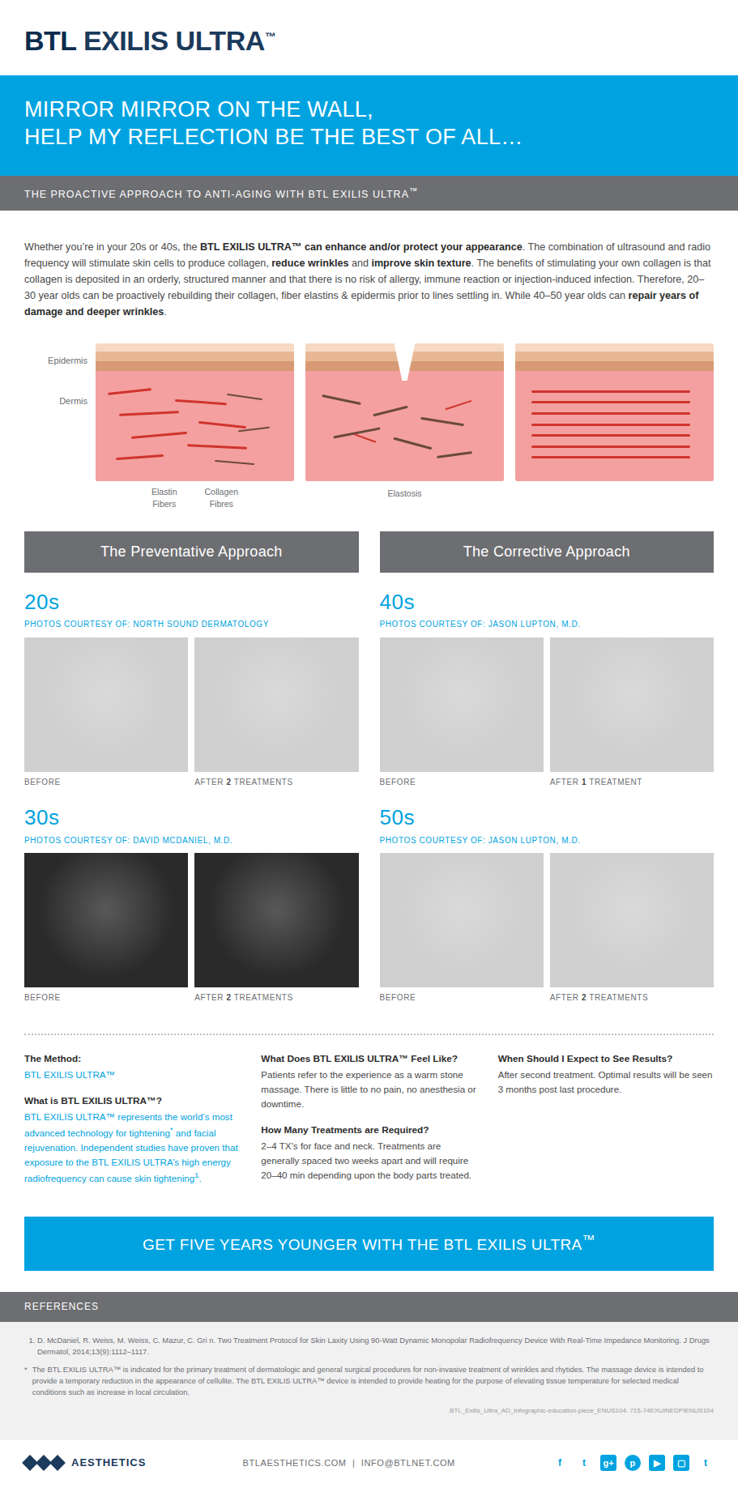BTL EXILIS ULTRA™
MIRROR MIRROR ON THE WALL,
HELP MY REFLECTION BE THE BEST OF ALL…
The proactive approach to anti-aging with BTL EXILIS ULTRA™
Whether you’re in your 20s or 40s, the BTL EXILIS ULTRA™ can enhance and/or protect your appearance. The combination of ultrasound and radio frequency will stimulate skin cells to produce collagen, reduce wrinkles and improve skin texture. The benefits of stimulating your own collagen is that collagen is deposited in an orderly, structured manner and that there is no risk of allergy, immune reaction or injection-induced infection. Therefore, 20–30 year olds can be proactively rebuilding their collagen, fiber elastins & epidermis prior to lines settling in. While 40–50 year olds can repair years of damage and deeper wrinkles.
Epidermis Dermis
Elastin
Fibers Collagen
Fibres
Elastosis
New
Collagen
The Preventative Approach
20s
Photos courtesy of: North Sound Dermatology
Before After 2 Treatments
30s
Photos courtesy of: David McDaniel, M.D.
Before After 2 Treatments
The Corrective Approach
40s
Photos courtesy of: Jason Lupton, M.D.
Before After 1 Treatment
50s
Photos courtesy of: Jason Lupton, M.D.
Before After 2 Treatments
The Method:
BTL EXILIS ULTRA™
What is BTL EXILIS ULTRA™?
BTL EXILIS ULTRA™ represents the world’s most advanced technology for tightening* and facial rejuvenation. Independent studies have proven that exposure to the BTL EXILIS ULTRA’s high energy radiofrequency can cause skin tightening1.
What Does BTL EXILIS ULTRA™ Feel Like?
Patients refer to the experience as a warm stone massage. There is little to no pain, no anesthesia or downtime.
How Many Treatments are Required?
2–4 TX’s for face and neck. Treatments are generally spaced two weeks apart and will require 20–40 min depending upon the body parts treated.
When Should I Expect to See Results?
After second treatment. Optimal results will be seen 3 months post last procedure.
GET FIVE YEARS YOUNGER WITH THE BTL EXILIS ULTRA™
References
D. McDaniel, R. Weiss, M. Weiss, C. Mazur, C. Gri n. Two Treatment Protocol for Skin Laxity Using 90-Watt Dynamic Monopolar Radiofrequency Device With Real-Time Impedance Monitoring. J Drugs Dermatol, 2014;13(9):1112–1117.
* The BTL EXILIS ULTRA™ is indicated for the primary treatment of dermatologic and general surgical procedures for non-invasive treatment of wrinkles and rhytides. The massage device is intended to provide a temporary reduction in the appearance of cellulite. The BTL EXILIS ULTRA™ device is intended to provide heating for the purpose of elevating tissue temperature for selected medical conditions such as increase in local circulation.
BTL_Exilis_Ultra_AD_Infographic-education-piece_ENUS104. 715-74EXUINEDPIENUS104
AESTHETICS
BTLAESTHETICS.COM | INFO@BTLNET.COM
f t g+ p ▶ ▢ t